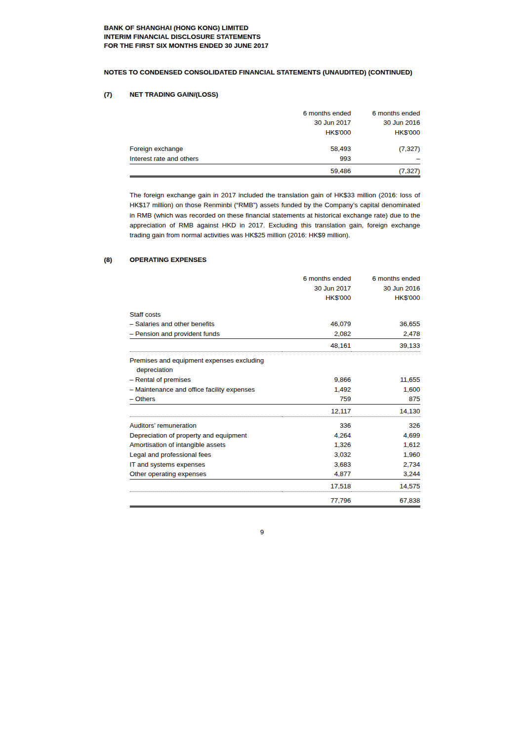BANK OF SHANGHAI (HONG KONG) LIMITED
INTERIM FINANCIAL DISCLOSURE STATEMENTS
FOR THE FIRST SIX MONTHS ENDED 30 JUNE 2017
NOTES TO CONDENSED CONSOLIDATED FINANCIAL STATEMENTS (UNAUDITED) (CONTINUED)
(7)
NET TRADING GAIN/(LOSS)
| | 6 months ended | 6 months ended |
| | 30 Jun 2017 | 30 Jun 2016 |
| | HK$'000 | HK$'000 |
| Foreign exchange | 58,493 | (7,327) |
| Interest rate and others | 993 | – |
| | 59,486 | (7,327) |
The foreign exchange gain in 2017 included the translation gain of HK$33 million (2016: loss of HK$17 million) on those Renminbi (“RMB”) assets funded by the Company’s capital denominated in RMB (which was recorded on these financial statements at historical exchange rate) due to the appreciation of RMB against HKD in 2017. Excluding this translation gain, foreign exchange trading gain from normal activities was HK$25 million (2016: HK$9 million).
(8)
OPERATING EXPENSES
| | 6 months ended | 6 months ended |
| | 30 Jun 2017 | 30 Jun 2016 |
| | HK$'000 | HK$'000 |
| Staff costs | | |
| – Salaries and other benefits | 46,079 | 36,655 |
| – Pension and provident funds | 2,082 | 2,478 |
| | 48,161 | 39,133 |
| Premises and equipment expenses excluding | | |
| depreciation | | |
| – Rental of premises | 9,866 | 11,655 |
| – Maintenance and office facility expenses | 1,492 | 1,600 |
| – Others | 759 | 875 |
| | 12,117 | 14,130 |
| Auditors’ remuneration | 336 | 326 |
| Depreciation of property and equipment | 4,264 | 4,699 |
| Amortisation of intangible assets | 1,326 | 1,612 |
| Legal and professional fees | 3,032 | 1,960 |
| IT and systems expenses | 3,683 | 2,734 |
| Other operating expenses | 4,877 | 3,244 |
| | 17,518 | 14,575 |
| | 77,796 | 67,838 |
9